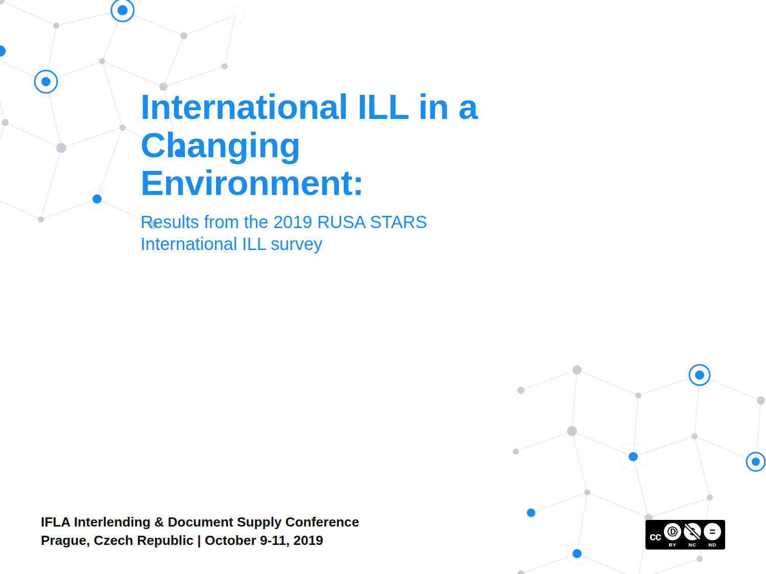International ILL in a Changing Environment:
Results from the 2019 RUSA STARS International ILL survey
IFLA Interlending & Document Supply Conference
Prague, Czech Republic | October 9-11, 2019
cc
Ⓓ
BY
$
NC
=
ND